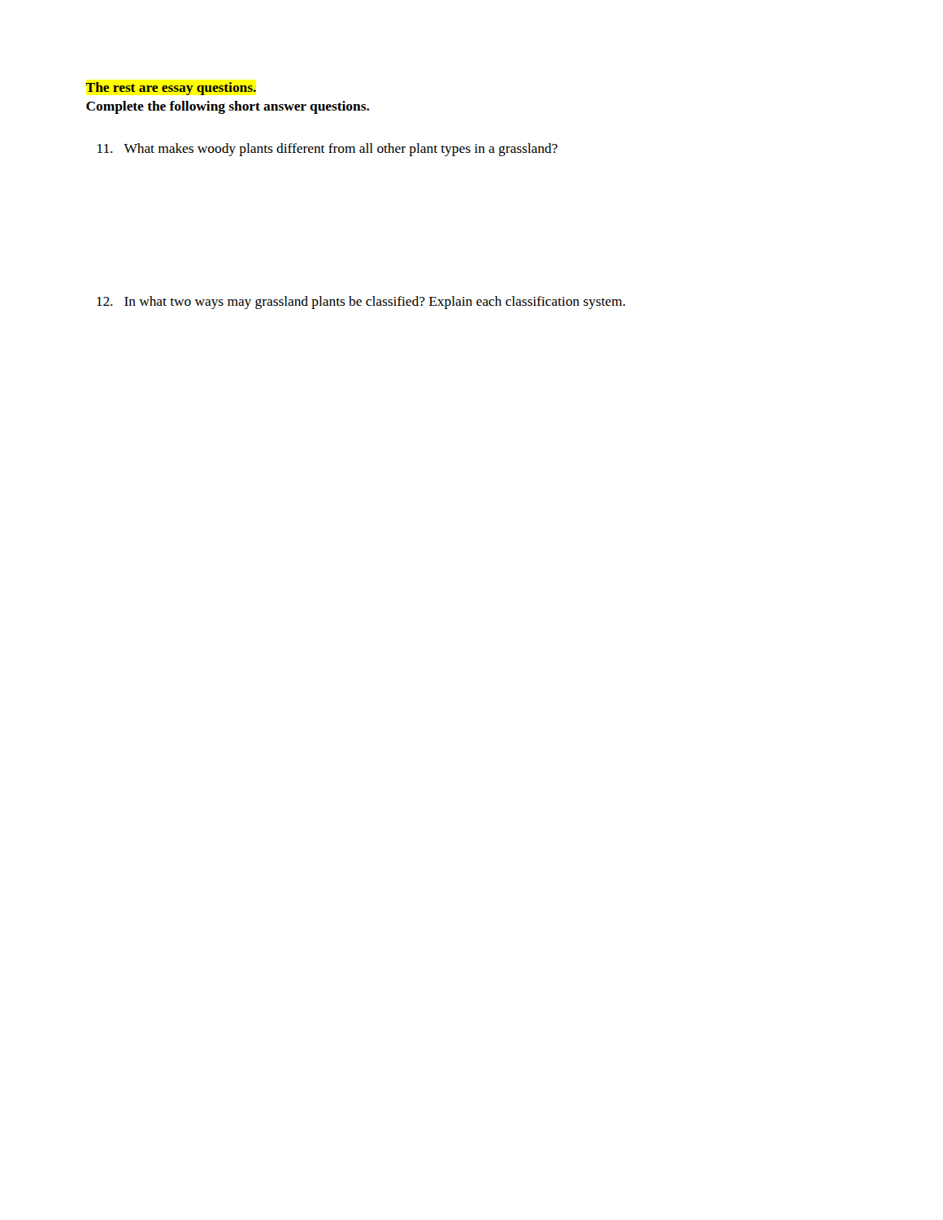The rest are essay questions.
Complete the following short answer questions.
What makes woody plants different from all other plant types in a grassland?
In what two ways may grassland plants be classified? Explain each classification system.